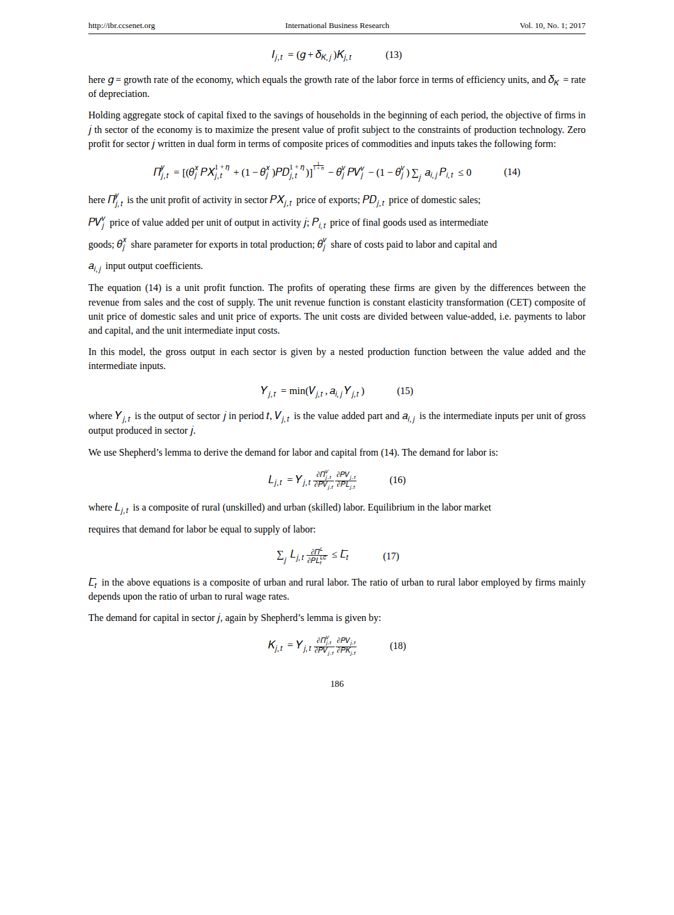http://ibr.ccsenet.org International Business Research Vol. 10, No. 1; 2017
Ij,t = (g+δK,j) Kj,t (13)
here g = growth rate of the economy, which equals the growth rate of the labor force in terms of efficiency units, and δK = rate of depreciation.
Holding aggregate stock of capital fixed to the savings of households in the beginning of each period, the objective of firms in j th sector of the economy is to maximize the present value of profit subject to the constraints of production technology. Zero profit for sector j written in dual form in terms of composite prices of commodities and inputs takes the following form:
Πj,ty = [ (θjx PXj,t1+η + (1−θjx) PDj,t1+η ) ] 11+η − θjv PVjv − (1−θjv) ∑j ai,j Pi,t ≤0 (14)
here Πj,ty is the unit profit of activity in sector PXj,t price of exports; PDj,t price of domestic sales;
PVjv price of value added per unit of output in activity j; Pi,t price of final goods used as intermediate
goods; θjx share parameter for exports in total production; θjv share of costs paid to labor and capital and
ai,j input output coefficients.
The equation (14) is a unit profit function. The profits of operating these firms are given by the differences between the revenue from sales and the cost of supply. The unit revenue function is constant elasticity transformation (CET) composite of unit price of domestic sales and unit price of exports. The unit costs are divided between value-added, i.e. payments to labor and capital, and the unit intermediate input costs.
In this model, the gross output in each sector is given by a nested production function between the value added and the intermediate inputs.
Yj,t = min ( Vj,t , ai,j Yj,t ) (15)
where Yj,t is the output of sector j in period t, Vj,t is the value added part and ai,j is the intermediate inputs per unit of gross output produced in sector j.
We use Shepherd’s lemma to derive the demand for labor and capital from (14). The demand for labor is:
Lj,t = Yj,t ∂Πj,tV ∂PVj,t ∂PVj,t ∂PLj,t (16)
where Lj,t is a composite of rural (unskilled) and urban (skilled) labor. Equilibrium in the labor market
requires that demand for labor be equal to supply of labor:
∑j Lj,t ∂ΠL ∂PLtLC ≤ Lt¯ (17)
Lt¯ in the above equations is a composite of urban and rural labor. The ratio of urban to rural labor employed by firms mainly depends upon the ratio of urban to rural wage rates.
The demand for capital in sector j, again by Shepherd’s lemma is given by:
Kj,t = Yj,t ∂Πj,tV ∂PVj,t ∂PVj,t ∂PKj,t (18)
186